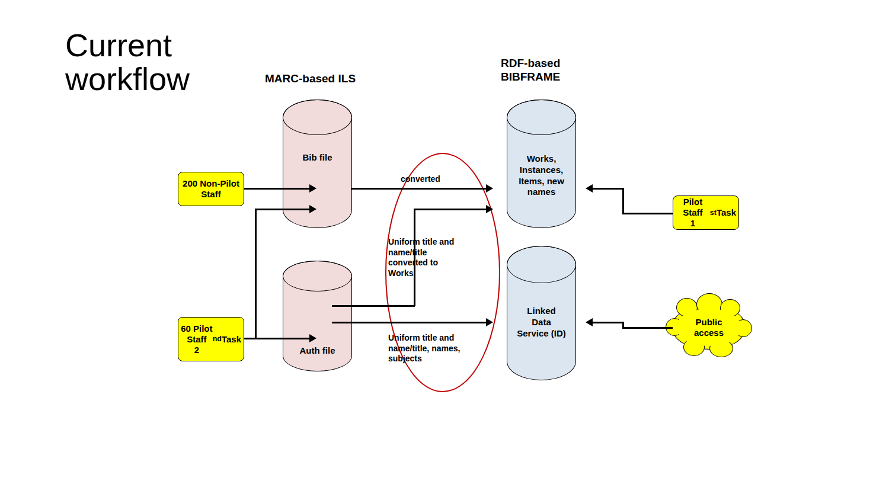Current workflow
MARC-based ILS
RDF-based
BIBFRAME
Bib file
Auth file
Works,
Instances,
Items, new
names
Linked
Data
Service (ID)
200 Non-Pilot Staff
60 Pilot Staff
2nd Task
Pilot Staff
1st Task
Public
access
converted
Uniform title and name/title converted to Works
Uniform title and name/title, names, subjects